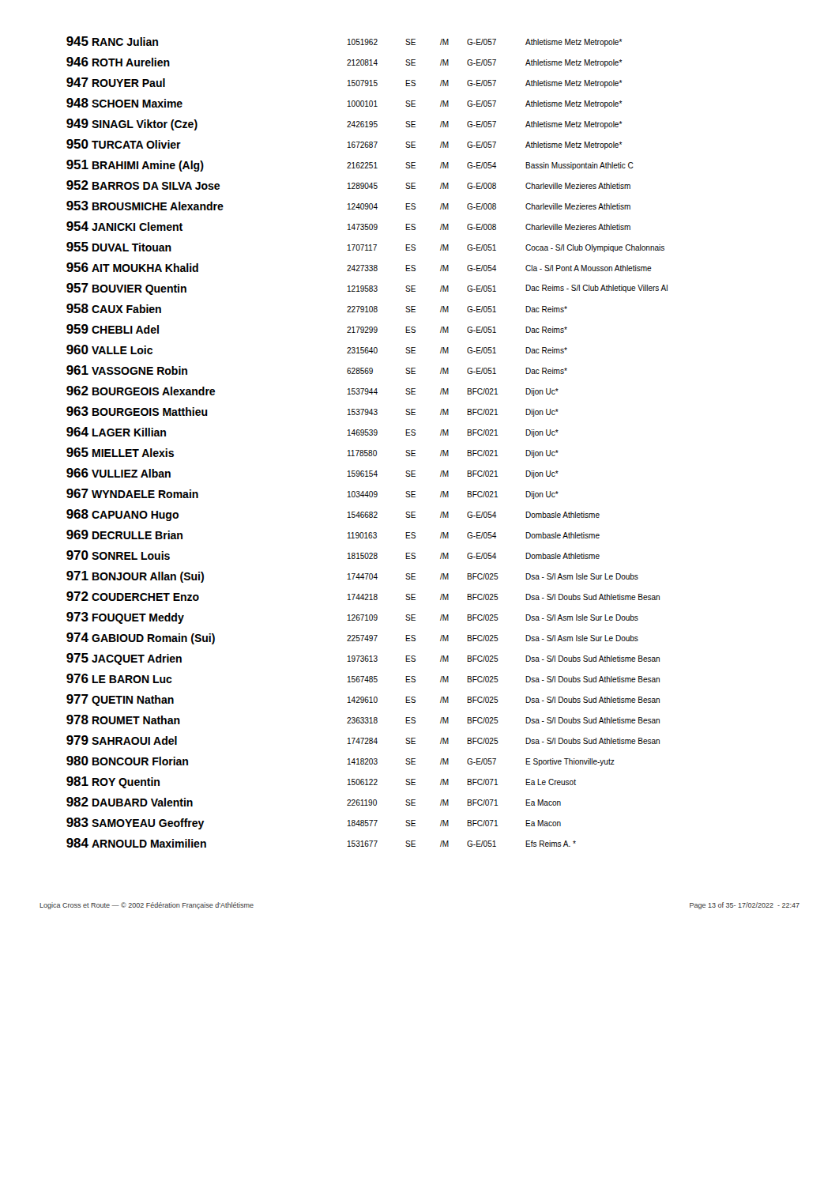| 945 | RANC Julian | 1051962 | SE | /M | G-E/057 | Athletisme Metz Metropole* |
| 946 | ROTH Aurelien | 2120814 | SE | /M | G-E/057 | Athletisme Metz Metropole* |
| 947 | ROUYER Paul | 1507915 | ES | /M | G-E/057 | Athletisme Metz Metropole* |
| 948 | SCHOEN Maxime | 1000101 | SE | /M | G-E/057 | Athletisme Metz Metropole* |
| 949 | SINAGL Viktor (Cze) | 2426195 | SE | /M | G-E/057 | Athletisme Metz Metropole* |
| 950 | TURCATA Olivier | 1672687 | SE | /M | G-E/057 | Athletisme Metz Metropole* |
| 951 | BRAHIMI Amine (Alg) | 2162251 | SE | /M | G-E/054 | Bassin Mussipontain Athletic C |
| 952 | BARROS DA SILVA Jose | 1289045 | SE | /M | G-E/008 | Charleville Mezieres Athletism |
| 953 | BROUSMICHE Alexandre | 1240904 | ES | /M | G-E/008 | Charleville Mezieres Athletism |
| 954 | JANICKI Clement | 1473509 | ES | /M | G-E/008 | Charleville Mezieres Athletism |
| 955 | DUVAL Titouan | 1707117 | ES | /M | G-E/051 | Cocaa - S/l Club Olympique Chalonnais |
| 956 | AIT MOUKHA Khalid | 2427338 | ES | /M | G-E/054 | Cla - S/l Pont A Mousson Athletisme |
| 957 | BOUVIER Quentin | 1219583 | SE | /M | G-E/051 | Dac Reims - S/l Club Athletique Villers Al |
| 958 | CAUX Fabien | 2279108 | SE | /M | G-E/051 | Dac Reims* |
| 959 | CHEBLI Adel | 2179299 | ES | /M | G-E/051 | Dac Reims* |
| 960 | VALLE Loic | 2315640 | SE | /M | G-E/051 | Dac Reims* |
| 961 | VASSOGNE Robin | 628569 | SE | /M | G-E/051 | Dac Reims* |
| 962 | BOURGEOIS Alexandre | 1537944 | SE | /M | BFC/021 | Dijon Uc* |
| 963 | BOURGEOIS Matthieu | 1537943 | SE | /M | BFC/021 | Dijon Uc* |
| 964 | LAGER Killian | 1469539 | ES | /M | BFC/021 | Dijon Uc* |
| 965 | MIELLET Alexis | 1178580 | SE | /M | BFC/021 | Dijon Uc* |
| 966 | VULLIEZ Alban | 1596154 | SE | /M | BFC/021 | Dijon Uc* |
| 967 | WYNDAELE Romain | 1034409 | SE | /M | BFC/021 | Dijon Uc* |
| 968 | CAPUANO Hugo | 1546682 | SE | /M | G-E/054 | Dombasle Athletisme |
| 969 | DECRULLE Brian | 1190163 | ES | /M | G-E/054 | Dombasle Athletisme |
| 970 | SONREL Louis | 1815028 | ES | /M | G-E/054 | Dombasle Athletisme |
| 971 | BONJOUR Allan (Sui) | 1744704 | SE | /M | BFC/025 | Dsa - S/l Asm Isle Sur Le Doubs |
| 972 | COUDERCHET Enzo | 1744218 | SE | /M | BFC/025 | Dsa - S/l Doubs Sud Athletisme Besan |
| 973 | FOUQUET Meddy | 1267109 | SE | /M | BFC/025 | Dsa - S/l Asm Isle Sur Le Doubs |
| 974 | GABIOUD Romain (Sui) | 2257497 | ES | /M | BFC/025 | Dsa - S/l Asm Isle Sur Le Doubs |
| 975 | JACQUET Adrien | 1973613 | ES | /M | BFC/025 | Dsa - S/l Doubs Sud Athletisme Besan |
| 976 | LE BARON Luc | 1567485 | ES | /M | BFC/025 | Dsa - S/l Doubs Sud Athletisme Besan |
| 977 | QUETIN Nathan | 1429610 | ES | /M | BFC/025 | Dsa - S/l Doubs Sud Athletisme Besan |
| 978 | ROUMET Nathan | 2363318 | ES | /M | BFC/025 | Dsa - S/l Doubs Sud Athletisme Besan |
| 979 | SAHRAOUI Adel | 1747284 | SE | /M | BFC/025 | Dsa - S/l Doubs Sud Athletisme Besan |
| 980 | BONCOUR Florian | 1418203 | SE | /M | G-E/057 | E Sportive Thionville-yutz |
| 981 | ROY Quentin | 1506122 | SE | /M | BFC/071 | Ea Le Creusot |
| 982 | DAUBARD Valentin | 2261190 | SE | /M | BFC/071 | Ea Macon |
| 983 | SAMOYEAU Geoffrey | 1848577 | SE | /M | BFC/071 | Ea Macon |
| 984 | ARNOULD Maximilien | 1531677 | SE | /M | G-E/051 | Efs Reims A. * |
Logica Cross et Route — © 2002 Fédération Française d'Athlétisme Page 13 of 35- 17/02/2022 - 22:47